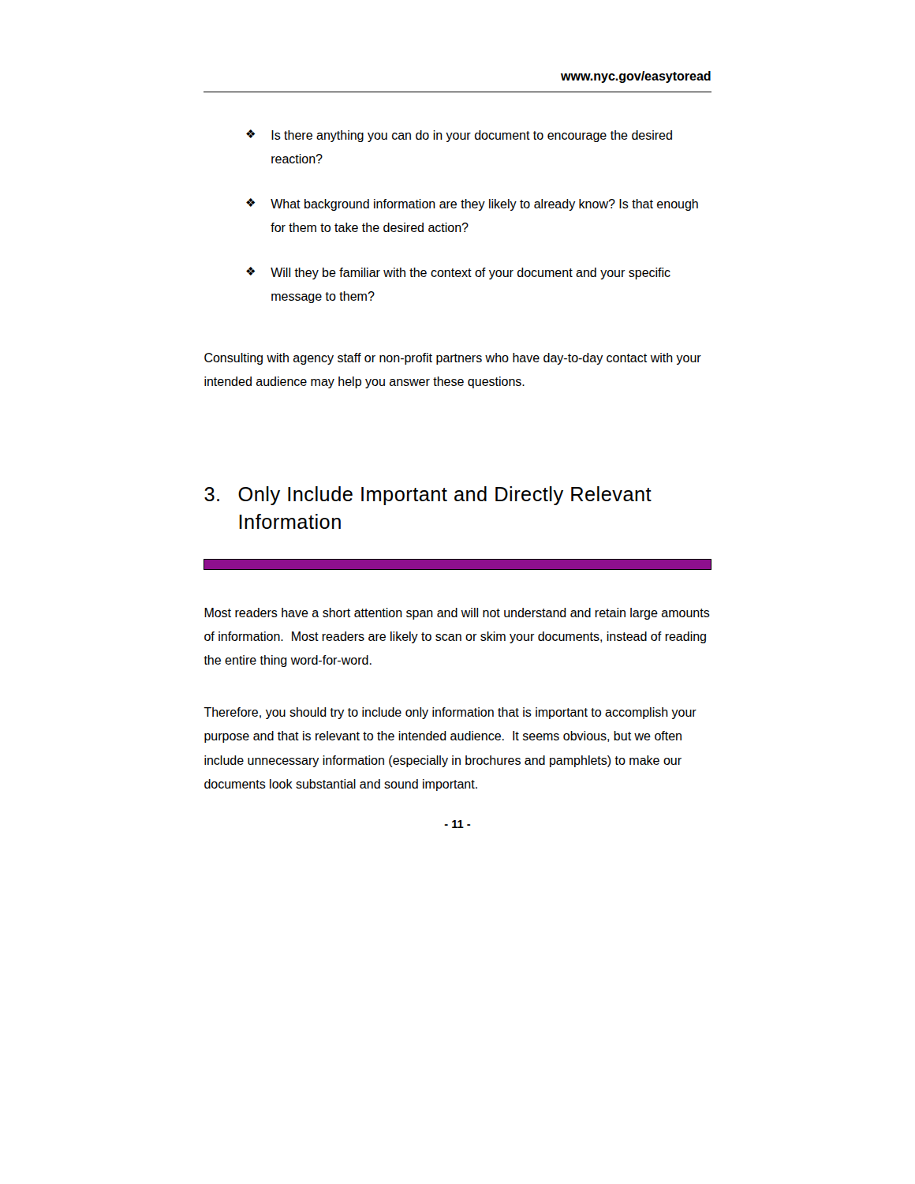www.nyc.gov/easytoread
Is there anything you can do in your document to encourage the desired reaction?
What background information are they likely to already know? Is that enough for them to take the desired action?
Will they be familiar with the context of your document and your specific message to them?
Consulting with agency staff or non-profit partners who have day-to-day contact with your intended audience may help you answer these questions.
3. Only Include Important and Directly Relevant Information
Most readers have a short attention span and will not understand and retain large amounts of information. Most readers are likely to scan or skim your documents, instead of reading the entire thing word-for-word.
Therefore, you should try to include only information that is important to accomplish your purpose and that is relevant to the intended audience. It seems obvious, but we often include unnecessary information (especially in brochures and pamphlets) to make our documents look substantial and sound important.
- 11 -